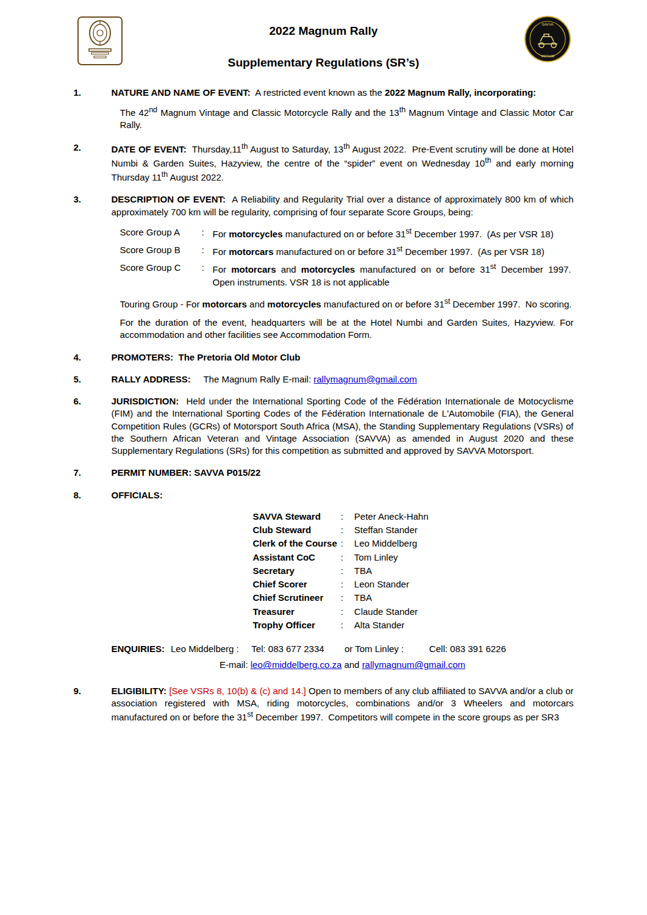2022 Magnum Rally
Supplementary Regulations (SR’s)
SAVVA VINTAGE
1.
NATURE AND NAME OF EVENT: A restricted event known as the 2022 Magnum Rally, incorporating:
The 42nd Magnum Vintage and Classic Motorcycle Rally and the 13th Magnum Vintage and Classic Motor Car Rally.
2.
DATE OF EVENT: Thursday,11th August to Saturday, 13th August 2022. Pre-Event scrutiny will be done at Hotel Numbi & Garden Suites, Hazyview, the centre of the “spider” event on Wednesday 10th and early morning Thursday 11th August 2022.
3.
DESCRIPTION OF EVENT: A Reliability and Regularity Trial over a distance of approximately 800 km of which approximately 700 km will be regularity, comprising of four separate Score Groups, being:
| Score Group A | : | For motorcycles manufactured on or before 31 st December 1997. (As per VSR 18) |
| Score Group B | : | For motorcars manufactured on or before 31 st December 1997. (As per VSR 18) |
| Score Group C | : | For motorcars and motorcycles manufactured on or before 31 st December 1997. Open instruments. VSR 18 is not applicable |
Touring Group - For motorcars and motorcycles manufactured on or before 31st December 1997. No scoring.
For the duration of the event, headquarters will be at the Hotel Numbi and Garden Suites, Hazyview. For accommodation and other facilities see Accommodation Form.
4.
PROMOTERS: The Pretoria Old Motor Club
5.
RALLY ADDRESS: The Magnum Rally E-mail: rallymagnum@gmail.com
6.
JURISDICTION: Held under the International Sporting Code of the Fédération Internationale de Motocyclisme (FIM) and the International Sporting Codes of the Fédération Internationale de L'Automobile (FIA), the General Competition Rules (GCRs) of Motorsport South Africa (MSA), the Standing Supplementary Regulations (VSRs) of the Southern African Veteran and Vintage Association (SAVVA) as amended in August 2020 and these Supplementary Regulations (SRs) for this competition as submitted and approved by SAVVA Motorsport.
7.
PERMIT NUMBER: SAVVA P015/22
8.
OFFICIALS:
| SAVVA Steward | : | Peter Aneck-Hahn |
| Club Steward | : | Steffan Stander |
| Clerk of the Course | : | Leo Middelberg |
| Assistant CoC | : | Tom Linley |
| Secretary | : | TBA |
| Chief Scorer | : | Leon Stander |
| Chief Scrutineer | : | TBA |
| Treasurer | : | Claude Stander |
| Trophy Officer | : | Alta Stander |
ENQUIRIES: Leo Middelberg : Tel: 083 677 2334 or Tom Linley : Cell: 083 391 6226
E-mail: leo@middelberg.co.za and rallymagnum@gmail.com
9.
ELIGIBILITY: [See VSRs 8, 10(b) & (c) and 14.] Open to members of any club affiliated to SAVVA and/or a club or association registered with MSA, riding motorcycles, combinations and/or 3 Wheelers and motorcars manufactured on or before the 31st December 1997. Competitors will compete in the score groups as per SR3